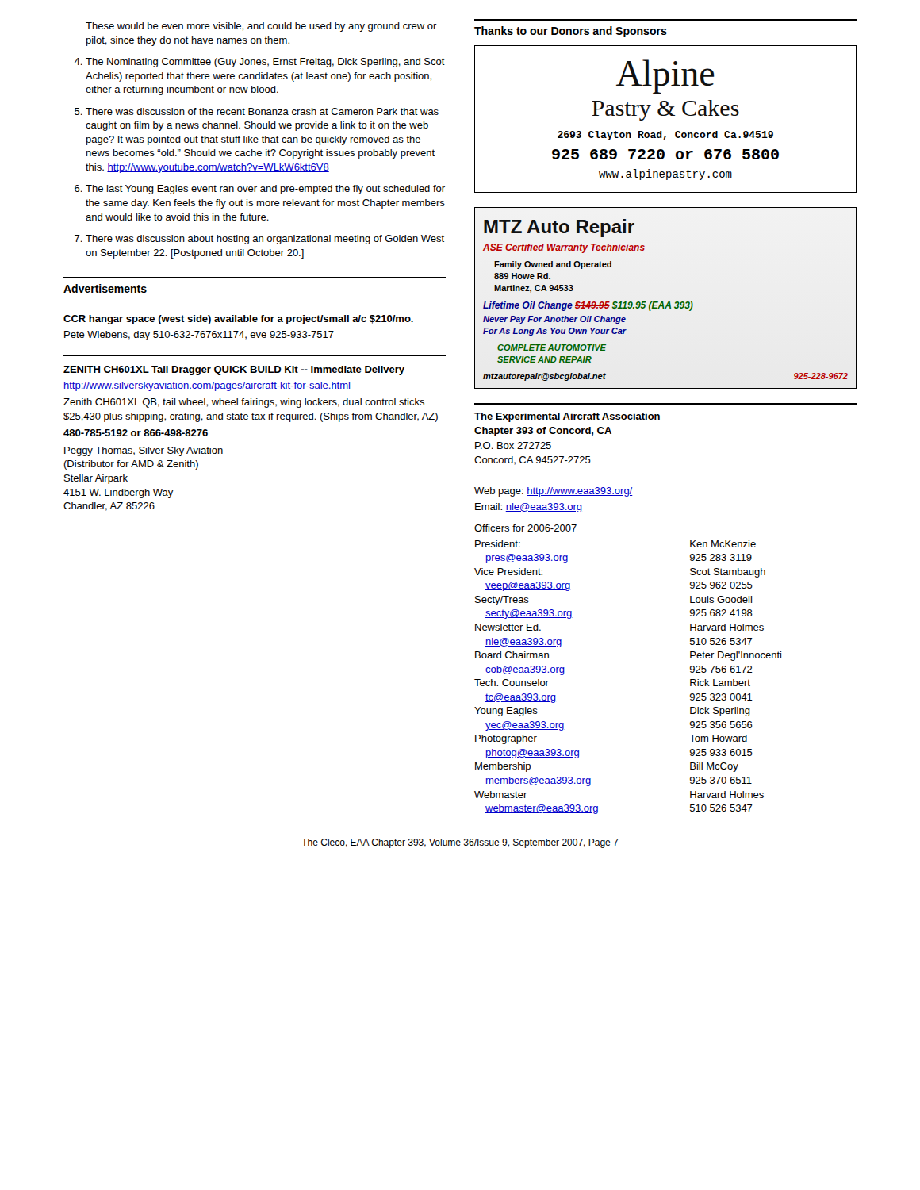These would be even more visible, and could be used by any ground crew or pilot, since they do not have names on them.
The Nominating Committee (Guy Jones, Ernst Freitag, Dick Sperling, and Scot Achelis) reported that there were candidates (at least one) for each position, either a returning incumbent or new blood.
There was discussion of the recent Bonanza crash at Cameron Park that was caught on film by a news channel. Should we provide a link to it on the web page? It was pointed out that stuff like that can be quickly removed as the news becomes “old.” Should we cache it? Copyright issues probably prevent this. http://www.youtube.com/watch?v=WLkW6ktt6V8
The last Young Eagles event ran over and pre-empted the fly out scheduled for the same day. Ken feels the fly out is more relevant for most Chapter members and would like to avoid this in the future.
There was discussion about hosting an organizational meeting of Golden West on September 22. [Postponed until October 20.]
Advertisements
CCR hangar space (west side) available for a project/small a/c $210/mo.
Pete Wiebens, day 510-632-7676x1174, eve 925-933-7517
ZENITH CH601XL Tail Dragger QUICK BUILD Kit -- Immediate Delivery
http://www.silverskyaviation.com/pages/aircraft-kit-for-sale.html
Zenith CH601XL QB, tail wheel, wheel fairings, wing lockers, dual control sticks $25,430 plus shipping, crating, and state tax if required. (Ships from Chandler, AZ)
480-785-5192 or 866-498-8276
Peggy Thomas, Silver Sky Aviation
(Distributor for AMD & Zenith)
Stellar Airpark
4151 W. Lindbergh Way
Chandler, AZ 85226
Thanks to our Donors and Sponsors
Alpine
Pastry & Cakes
2693 Clayton Road, Concord Ca.94519
925 689 7220 or 676 5800
www.alpinepastry.com
MTZ Auto Repair
ASE Certified Warranty Technicians
Family Owned and Operated
889 Howe Rd.
Martinez, CA 94533
Lifetime Oil Change $149.95 $119.95 (EAA 393)
Never Pay For Another Oil Change
For As Long As You Own Your Car
COMPLETE AUTOMOTIVE
SERVICE AND REPAIR
mtzautorepair@sbcglobal.net 925-228-9672
The Experimental Aircraft Association
Chapter 393 of Concord, CA
P.O. Box 272725
Concord, CA 94527-2725
Web page: http://www.eaa393.org/
Email: nle@eaa393.org
Officers for 2006-2007
| President: | Ken McKenzie | |
| pres@eaa393.org | 925 283 3119 | |
| Vice President: | Scot Stambaugh | |
| veep@eaa393.org | 925 962 0255 | |
| Secty/Treas | Louis Goodell | |
| secty@eaa393.org | 925 682 4198 | |
| Newsletter Ed. | Harvard Holmes | |
| nle@eaa393.org | 510 526 5347 | |
| Board Chairman | Peter Degl'Innocenti | |
| cob@eaa393.org | 925 756 6172 | |
| Tech. Counselor | Rick Lambert | |
| tc@eaa393.org | 925 323 0041 | |
| Young Eagles | Dick Sperling | |
| yec@eaa393.org | 925 356 5656 | |
| Photographer | Tom Howard | |
| photog@eaa393.org | 925 933 6015 | |
| Membership | Bill McCoy | |
| members@eaa393.org | 925 370 6511 | |
| Webmaster | Harvard Holmes | |
| webmaster@eaa393.org | 510 526 5347 | |
The Cleco, EAA Chapter 393, Volume 36/Issue 9, September 2007, Page 7